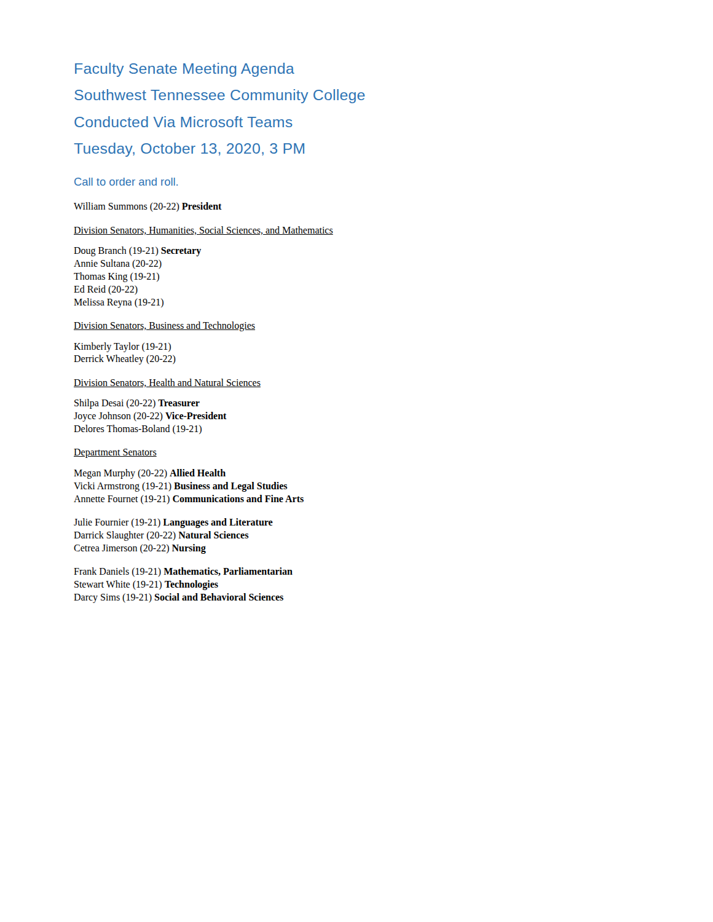Faculty Senate Meeting Agenda
Southwest Tennessee Community College
Conducted Via Microsoft Teams
Tuesday, October 13, 2020, 3 PM
Call to order and roll.
William Summons (20-22) President
Division Senators, Humanities, Social Sciences, and Mathematics
Doug Branch (19-21) Secretary
Annie Sultana (20-22)
Thomas King (19-21)
Ed Reid (20-22)
Melissa Reyna (19-21)
Division Senators, Business and Technologies
Kimberly Taylor (19-21)
Derrick Wheatley (20-22)
Division Senators, Health and Natural Sciences
Shilpa Desai (20-22) Treasurer
Joyce Johnson (20-22) Vice-President
Delores Thomas-Boland (19-21)
Department Senators
Megan Murphy (20-22) Allied Health
Vicki Armstrong (19-21) Business and Legal Studies
Annette Fournet (19-21) Communications and Fine Arts
Julie Fournier (19-21) Languages and Literature
Darrick Slaughter (20-22) Natural Sciences
Cetrea Jimerson (20-22) Nursing
Frank Daniels (19-21) Mathematics, Parliamentarian
Stewart White (19-21) Technologies
Darcy Sims (19-21) Social and Behavioral Sciences